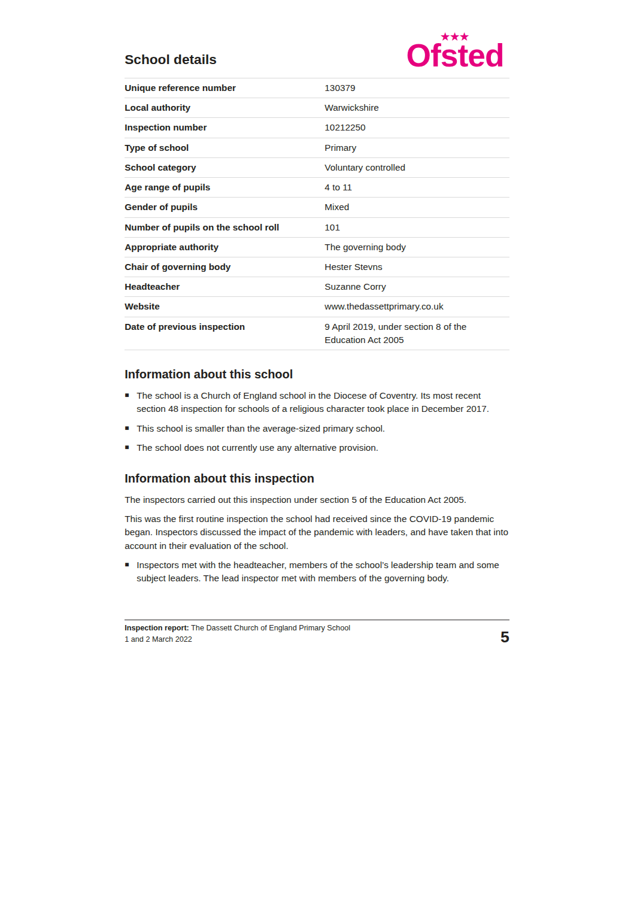★★★
Ofsted
School details
| Unique reference number | 130379 |
| Local authority | Warwickshire |
| Inspection number | 10212250 |
| Type of school | Primary |
| School category | Voluntary controlled |
| Age range of pupils | 4 to 11 |
| Gender of pupils | Mixed |
| Number of pupils on the school roll | 101 |
| Appropriate authority | The governing body |
| Chair of governing body | Hester Stevns |
| Headteacher | Suzanne Corry |
| Website | www.thedassettprimary.co.uk |
| Date of previous inspection | 9 April 2019, under section 8 of the Education Act 2005 |
Information about this school
The school is a Church of England school in the Diocese of Coventry. Its most recent section 48 inspection for schools of a religious character took place in December 2017.
This school is smaller than the average-sized primary school.
The school does not currently use any alternative provision.
Information about this inspection
The inspectors carried out this inspection under section 5 of the Education Act 2005.
This was the first routine inspection the school had received since the COVID-19 pandemic began. Inspectors discussed the impact of the pandemic with leaders, and have taken that into account in their evaluation of the school.
Inspectors met with the headteacher, members of the school’s leadership team and some subject leaders. The lead inspector met with members of the governing body.
Inspection report: The Dassett Church of England Primary School
1 and 2 March 2022
5